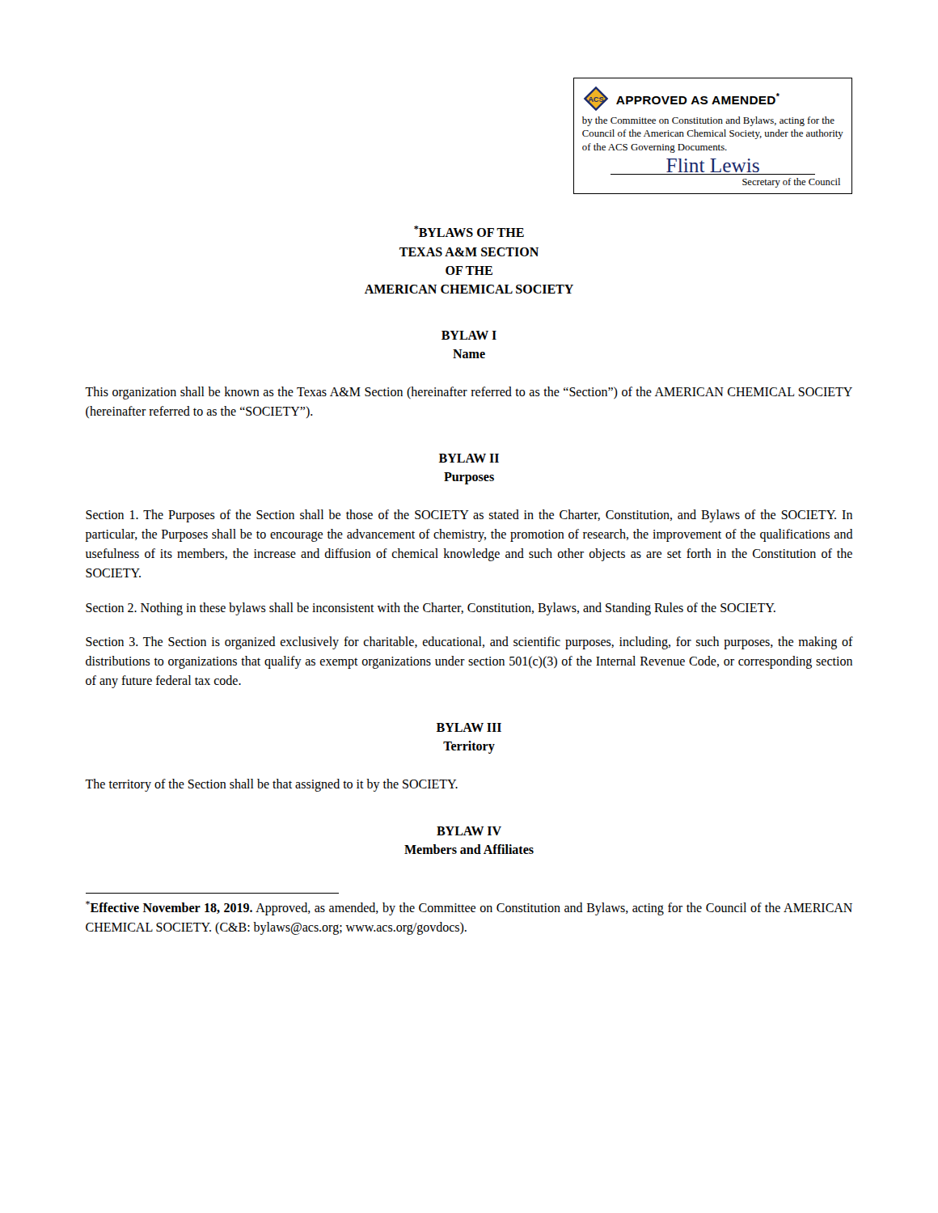ACS
APPROVED AS AMENDED*
by the Committee on Constitution and Bylaws, acting for the Council of the American Chemical Society, under the authority of the ACS Governing Documents.
Flint Lewis
Secretary of the Council
*BYLAWS OF THE
TEXAS A&M SECTION
OF THE
AMERICAN CHEMICAL SOCIETY
BYLAW IName
This organization shall be known as the Texas A&M Section (hereinafter referred to as the “Section”) of the AMERICAN CHEMICAL SOCIETY (hereinafter referred to as the “SOCIETY”).
BYLAW IIPurposes
Section 1. The Purposes of the Section shall be those of the SOCIETY as stated in the Charter, Constitution, and Bylaws of the SOCIETY. In particular, the Purposes shall be to encourage the advancement of chemistry, the promotion of research, the improvement of the qualifications and usefulness of its members, the increase and diffusion of chemical knowledge and such other objects as are set forth in the Constitution of the SOCIETY.
Section 2. Nothing in these bylaws shall be inconsistent with the Charter, Constitution, Bylaws, and Standing Rules of the SOCIETY.
Section 3. The Section is organized exclusively for charitable, educational, and scientific purposes, including, for such purposes, the making of distributions to organizations that qualify as exempt organizations under section 501(c)(3) of the Internal Revenue Code, or corresponding section of any future federal tax code.
BYLAW IIITerritory
The territory of the Section shall be that assigned to it by the SOCIETY.
BYLAW IVMembers and Affiliates
*Effective November 18, 2019. Approved, as amended, by the Committee on Constitution and Bylaws, acting for the Council of the AMERICAN CHEMICAL SOCIETY. (C&B: bylaws@acs.org; www.acs.org/govdocs).